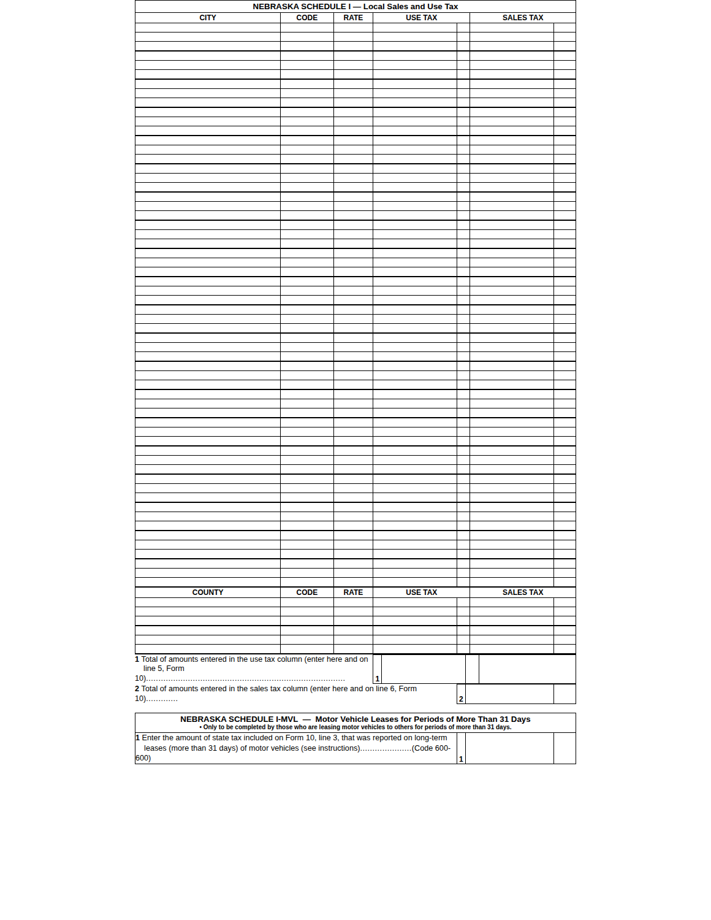NEBRASKA SCHEDULE I — Local Sales and Use Tax
| CITY | CODE | RATE | USE TAX | SALES TAX |
| --- | --- | --- | --- | --- |
| COUNTY | CODE | RATE | USE TAX | SALES TAX |
| 1 Total of amounts entered in the use tax column (enter here and on line 5, Form 10) ................................................................................. | 1 | | | |
| 2 Total of amounts entered in the sales tax column (enter here and on line 6, Form 10) ............. | 2 | | |
NEBRASKA SCHEDULE I-MVL — Motor Vehicle Leases for Periods of More Than 31 Days
• Only to be completed by those who are leasing motor vehicles to others for periods of more than 31 days.
| 1 Enter the amount of state tax included on Form 10, line 3, that was reported on long-term leases (more than 31 days) of motor vehicles (see instructions) ..................... (Code 600-600) | 1 | | |